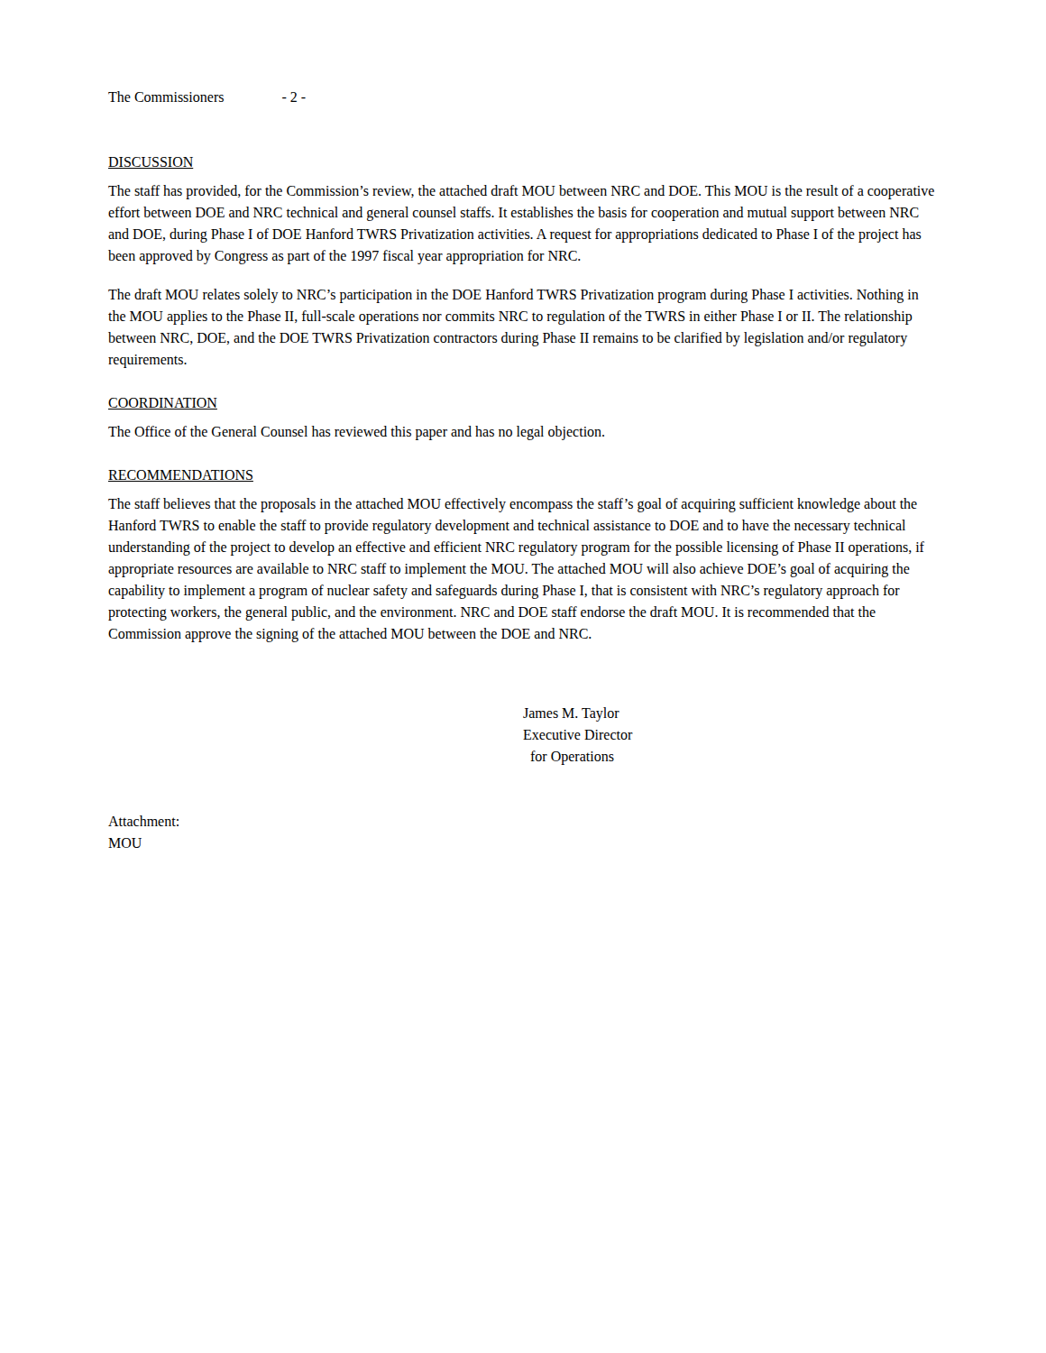The Commissioners - 2 -
DISCUSSION
The staff has provided, for the Commission’s review, the attached draft MOU between NRC and DOE. This MOU is the result of a cooperative effort between DOE and NRC technical and general counsel staffs. It establishes the basis for cooperation and mutual support between NRC and DOE, during Phase I of DOE Hanford TWRS Privatization activities. A request for appropriations dedicated to Phase I of the project has been approved by Congress as part of the 1997 fiscal year appropriation for NRC.
The draft MOU relates solely to NRC’s participation in the DOE Hanford TWRS Privatization program during Phase I activities. Nothing in the MOU applies to the Phase II, full-scale operations nor commits NRC to regulation of the TWRS in either Phase I or II. The relationship between NRC, DOE, and the DOE TWRS Privatization contractors during Phase II remains to be clarified by legislation and/or regulatory requirements.
COORDINATION
The Office of the General Counsel has reviewed this paper and has no legal objection.
RECOMMENDATIONS
The staff believes that the proposals in the attached MOU effectively encompass the staff’s goal of acquiring sufficient knowledge about the Hanford TWRS to enable the staff to provide regulatory development and technical assistance to DOE and to have the necessary technical understanding of the project to develop an effective and efficient NRC regulatory program for the possible licensing of Phase II operations, if appropriate resources are available to NRC staff to implement the MOU. The attached MOU will also achieve DOE’s goal of acquiring the capability to implement a program of nuclear safety and safeguards during Phase I, that is consistent with NRC’s regulatory approach for protecting workers, the general public, and the environment. NRC and DOE staff endorse the draft MOU. It is recommended that the Commission approve the signing of the attached MOU between the DOE and NRC.
James M. Taylor
Executive Director
for Operations
Attachment:
MOU